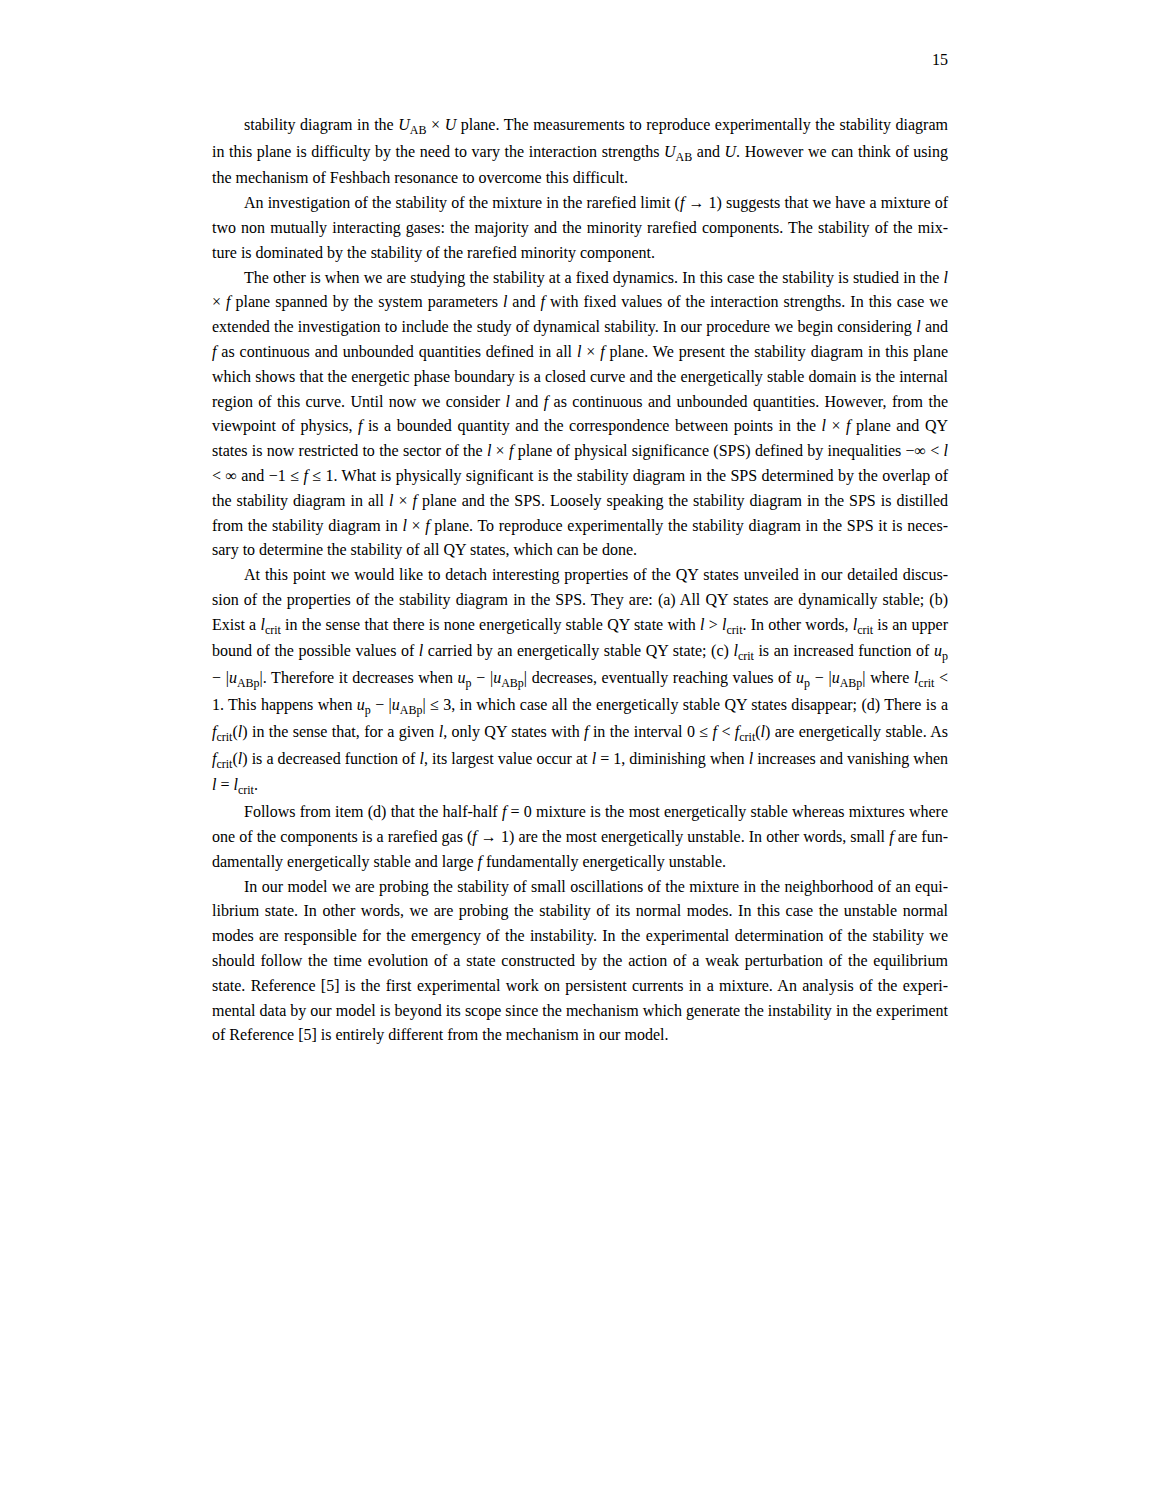15
stability diagram in the UAB × U plane. The measurements to reproduce experimentally the stability diagram in this plane is difficulty by the need to vary the interaction strengths UAB and U. However we can think of using the mechanism of Feshbach resonance to overcome this difficult.
An investigation of the stability of the mixture in the rarefied limit (f → 1) suggests that we have a mixture of two non mutually interacting gases: the majority and the minority rarefied components. The stability of the mixture is dominated by the stability of the rarefied minority component.
The other is when we are studying the stability at a fixed dynamics. In this case the stability is studied in the l × f plane spanned by the system parameters l and f with fixed values of the interaction strengths. In this case we extended the investigation to include the study of dynamical stability. In our procedure we begin considering l and f as continuous and unbounded quantities defined in all l × f plane. We present the stability diagram in this plane which shows that the energetic phase boundary is a closed curve and the energetically stable domain is the internal region of this curve. Until now we consider l and f as continuous and unbounded quantities. However, from the viewpoint of physics, f is a bounded quantity and the correspondence between points in the l × f plane and QY states is now restricted to the sector of the l × f plane of physical significance (SPS) defined by inequalities −∞ < l < ∞ and −1 ≤ f ≤ 1. What is physically significant is the stability diagram in the SPS determined by the overlap of the stability diagram in all l × f plane and the SPS. Loosely speaking the stability diagram in the SPS is distilled from the stability diagram in l × f plane. To reproduce experimentally the stability diagram in the SPS it is necessary to determine the stability of all QY states, which can be done.
At this point we would like to detach interesting properties of the QY states unveiled in our detailed discussion of the properties of the stability diagram in the SPS. They are: (a) All QY states are dynamically stable; (b) Exist a lcrit in the sense that there is none energetically stable QY state with l > lcrit. In other words, lcrit is an upper bound of the possible values of l carried by an energetically stable QY state; (c) lcrit is an increased function of up − |uABp|. Therefore it decreases when up − |uABp| decreases, eventually reaching values of up − |uABp| where lcrit < 1. This happens when up − |uABp| ≤ 3, in which case all the energetically stable QY states disappear; (d) There is a fcrit(l) in the sense that, for a given l, only QY states with f in the interval 0 ≤ f < fcrit(l) are energetically stable. As fcrit(l) is a decreased function of l, its largest value occur at l = 1, diminishing when l increases and vanishing when l = lcrit.
Follows from item (d) that the half-half f = 0 mixture is the most energetically stable whereas mixtures where one of the components is a rarefied gas (f → 1) are the most energetically unstable. In other words, small f are fundamentally energetically stable and large f fundamentally energetically unstable.
In our model we are probing the stability of small oscillations of the mixture in the neighborhood of an equilibrium state. In other words, we are probing the stability of its normal modes. In this case the unstable normal modes are responsible for the emergency of the instability. In the experimental determination of the stability we should follow the time evolution of a state constructed by the action of a weak perturbation of the equilibrium state. Reference [5] is the first experimental work on persistent currents in a mixture. An analysis of the experimental data by our model is beyond its scope since the mechanism which generate the instability in the experiment of Reference [5] is entirely different from the mechanism in our model.